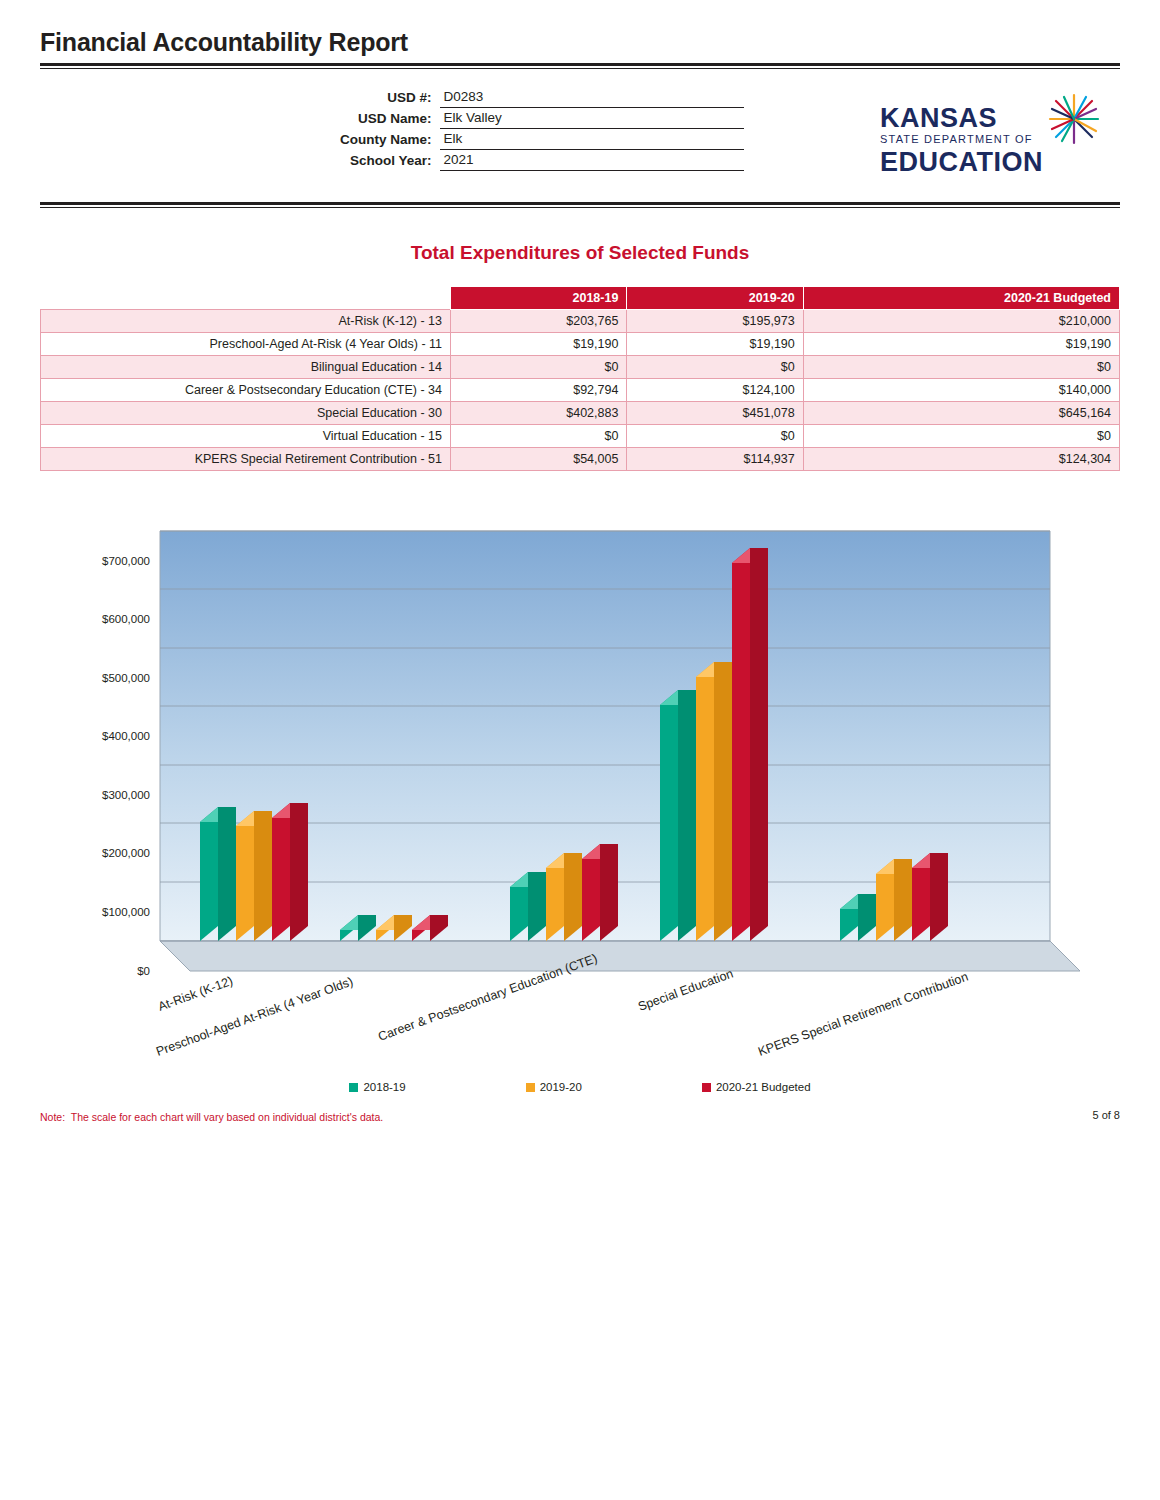Financial Accountability Report
| USD #: | D0283 |
| USD Name: | Elk Valley |
| County Name: | Elk |
| School Year: | 2021 |
KANSAS STATE DEPARTMENT OF EDUCATION
Total Expenditures of Selected Funds
| | 2018-19 | 2019-20 | 2020-21 Budgeted |
| --- | --- | --- | --- |
| At-Risk (K-12) - 13 | $203,765 | $195,973 | $210,000 |
| Preschool-Aged At-Risk (4 Year Olds) - 11 | $19,190 | $19,190 | $19,190 |
| Bilingual Education - 14 | $0 | $0 | $0 |
| Career & Postsecondary Education (CTE) - 34 | $92,794 | $124,100 | $140,000 |
| Special Education - 30 | $402,883 | $451,078 | $645,164 |
| Virtual Education - 15 | $0 | $0 | $0 |
| KPERS Special Retirement Contribution - 51 | $54,005 | $114,937 | $124,304 |
$0 $100,000 $200,000 $300,000 $400,000 $500,000 $600,000 $700,000 At-Risk (K-12) Preschool-Aged At-Risk (4 Year Olds) Career & Postsecondary Education (CTE) Special Education KPERS Special Retirement Contribution
2018-19
2019-20
2020-21 Budgeted
Note: The scale for each chart will vary based on individual district's data.
5 of 8